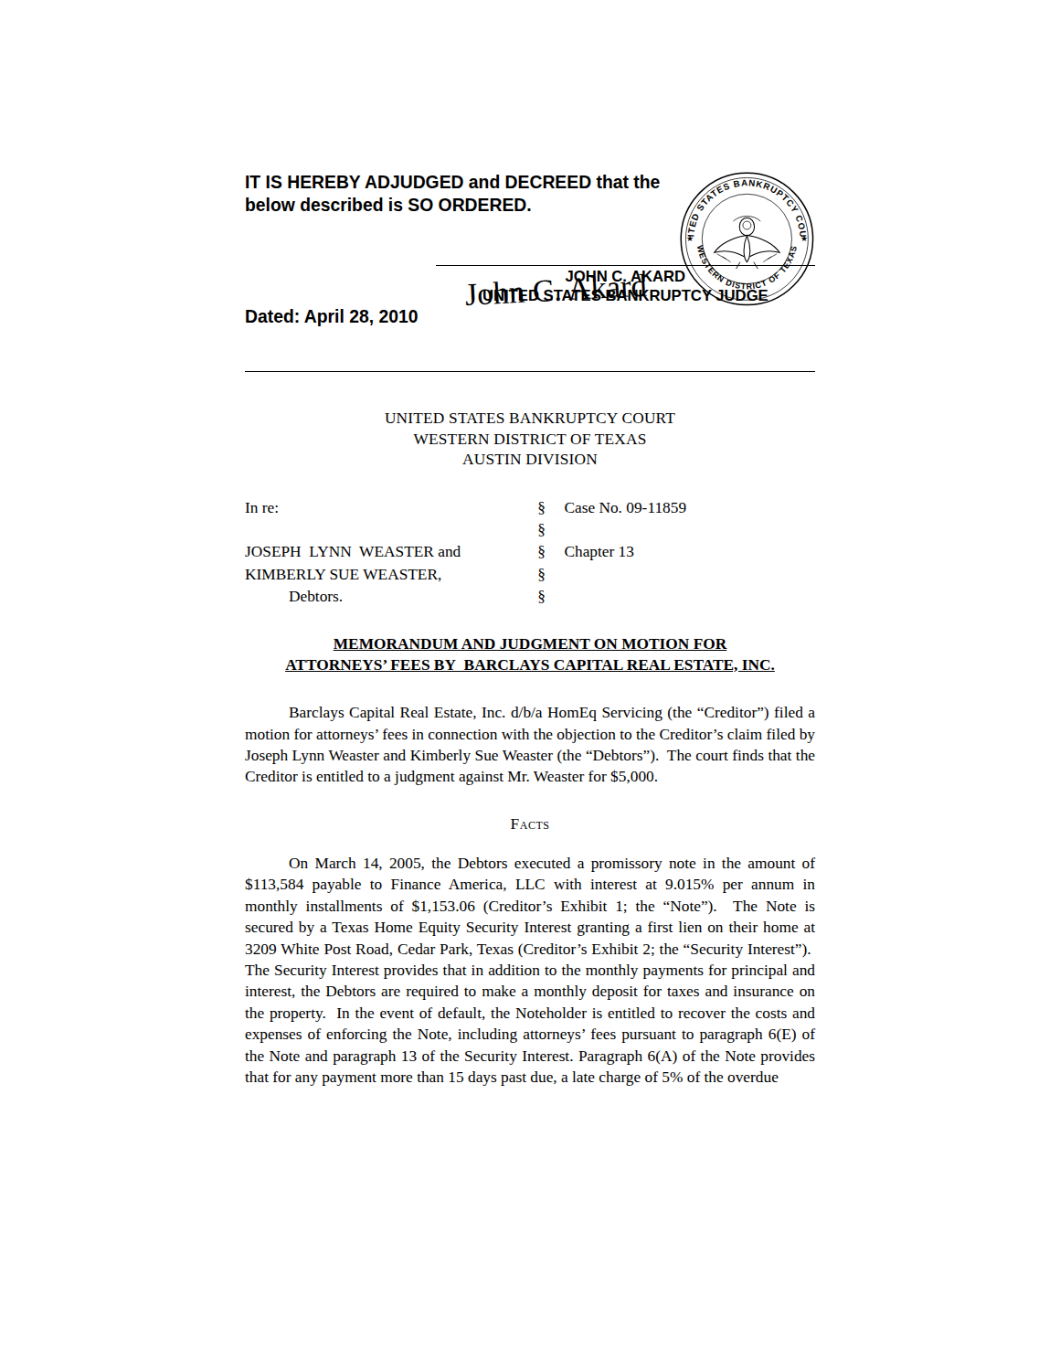UNITED STATES BANKRUPTCY COURT WESTERN DISTRICT OF TEXAS ★ ★
IT IS HEREBY ADJUDGED and DECREED that the below described is SO ORDERED.
Dated: April 28, 2010
John C. Akard
JOHN C. AKARD
UNITED STATES BANKRUPTCY JUDGE
UNITED STATES BANKRUPTCY COURT
WESTERN DISTRICT OF TEXAS
AUSTIN DIVISION
| In re: | § | Case No. 09-11859 |
| | § | |
| JOSEPH LYNN WEASTER and | § | Chapter 13 |
| KIMBERLY SUE WEASTER, | § | |
| Debtors. | § | |
MEMORANDUM AND JUDGMENT ON MOTION FOR
ATTORNEYS’ FEES BY BARCLAYS CAPITAL REAL ESTATE, INC.
Barclays Capital Real Estate, Inc. d/b/a HomEq Servicing (the “Creditor”) filed a motion for attorneys’ fees in connection with the objection to the Creditor’s claim filed by Joseph Lynn Weaster and Kimberly Sue Weaster (the “Debtors”). The court finds that the Creditor is entitled to a judgment against Mr. Weaster for $5,000.
Facts
On March 14, 2005, the Debtors executed a promissory note in the amount of $113,584 payable to Finance America, LLC with interest at 9.015% per annum in monthly installments of $1,153.06 (Creditor’s Exhibit 1; the “Note”). The Note is secured by a Texas Home Equity Security Interest granting a first lien on their home at 3209 White Post Road, Cedar Park, Texas (Creditor’s Exhibit 2; the “Security Interest”). The Security Interest provides that in addition to the monthly payments for principal and interest, the Debtors are required to make a monthly deposit for taxes and insurance on the property. In the event of default, the Noteholder is entitled to recover the costs and expenses of enforcing the Note, including attorneys’ fees pursuant to paragraph 6(E) of the Note and paragraph 13 of the Security Interest. Paragraph 6(A) of the Note provides that for any payment more than 15 days past due, a late charge of 5% of the overdue